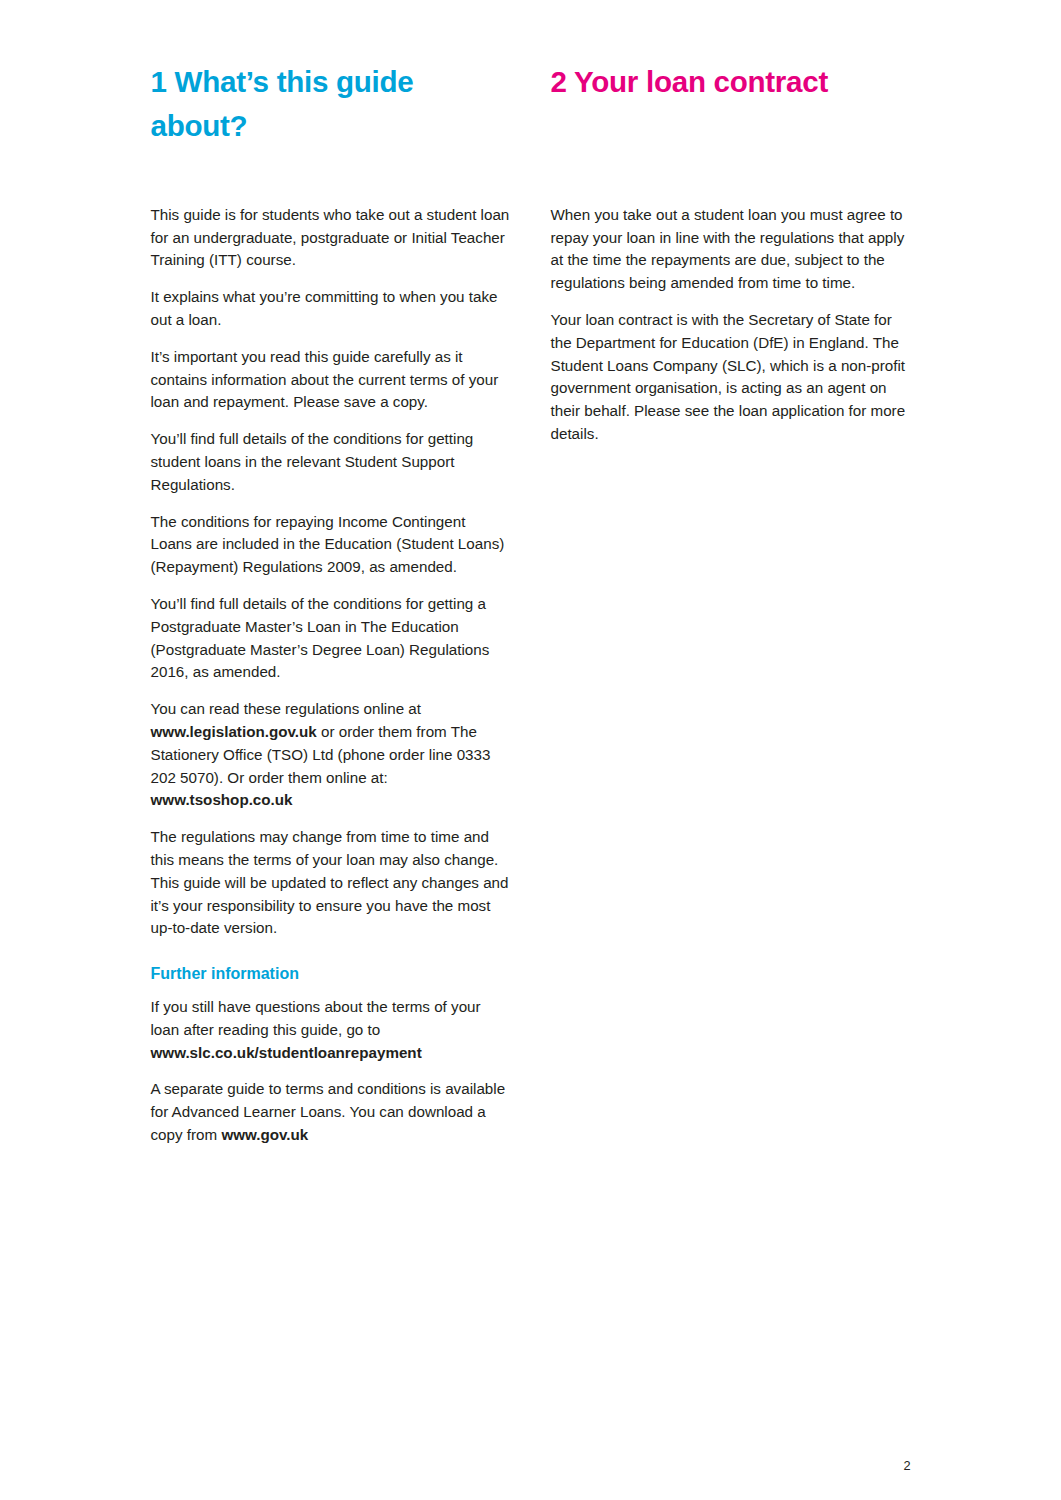1 What’s this guide about?
2 Your loan contract
This guide is for students who take out a student loan for an undergraduate, postgraduate or Initial Teacher Training (ITT) course.
It explains what you’re committing to when you take out a loan.
It’s important you read this guide carefully as it contains information about the current terms of your loan and repayment. Please save a copy.
You’ll find full details of the conditions for getting student loans in the relevant Student Support Regulations.
The conditions for repaying Income Contingent Loans are included in the Education (Student Loans) (Repayment) Regulations 2009, as amended.
You’ll find full details of the conditions for getting a Postgraduate Master’s Loan in The Education (Postgraduate Master’s Degree Loan) Regulations 2016, as amended.
You can read these regulations online at www.legislation.gov.uk or order them from The Stationery Office (TSO) Ltd (phone order line 0333 202 5070). Or order them online at: www.tsoshop.co.uk
The regulations may change from time to time and this means the terms of your loan may also change. This guide will be updated to reflect any changes and it’s your responsibility to ensure you have the most up-to-date version.
Further information
If you still have questions about the terms of your loan after reading this guide, go to www.slc.co.uk/studentloanrepayment
A separate guide to terms and conditions is available for Advanced Learner Loans. You can download a copy from www.gov.uk
When you take out a student loan you must agree to repay your loan in line with the regulations that apply at the time the repayments are due, subject to the regulations being amended from time to time.
Your loan contract is with the Secretary of State for the Department for Education (DfE) in England. The Student Loans Company (SLC), which is a non-profit government organisation, is acting as an agent on their behalf. Please see the loan application for more details.
2